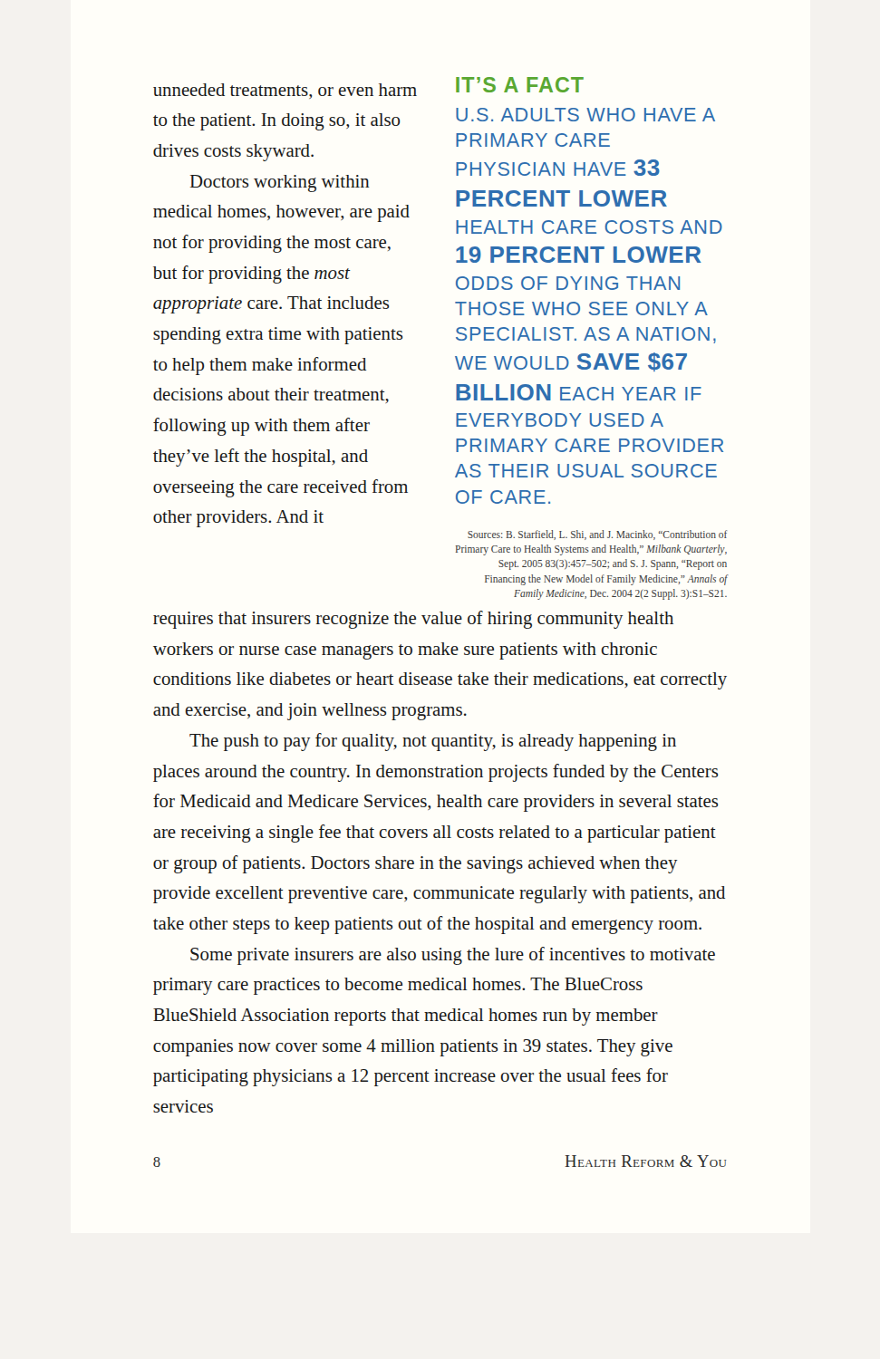unneeded treatments, or even harm to the patient. In doing so, it also drives costs skyward.
Doctors working within medical homes, however, are paid not for providing the most care, but for providing the most appropriate care. That includes spending extra time with patients to help them make informed decisions about their treatment, following up with them after they’ve left the hospital, and overseeing the care received from other providers. And it
It’s a fact
U.S. adults who have a primary care physician have 33 percent lower health care costs and 19 percent lower odds of dying than those who see only a specialist. As a nation, we would save $67 billion each year if everybody used a primary care provider as their usual source of care.
Sources: B. Starfield, L. Shi, and J. Macinko, “Contribution of Primary Care to Health Systems and Health,” Milbank Quarterly, Sept. 2005 83(3):457–502; and S. J. Spann, “Report on Financing the New Model of Family Medicine,” Annals of Family Medicine, Dec. 2004 2(2 Suppl. 3):S1–S21.
requires that insurers recognize the value of hiring community health workers or nurse case managers to make sure patients with chronic conditions like diabetes or heart disease take their medications, eat correctly and exercise, and join wellness programs.
The push to pay for quality, not quantity, is already happening in places around the country. In demonstration projects funded by the Centers for Medicaid and Medicare Services, health care providers in several states are receiving a single fee that covers all costs related to a particular patient or group of patients. Doctors share in the savings achieved when they provide excellent preventive care, communicate regularly with patients, and take other steps to keep patients out of the hospital and emergency room.
Some private insurers are also using the lure of incentives to motivate primary care practices to become medical homes. The BlueCross BlueShield Association reports that medical homes run by member companies now cover some 4 million patients in 39 states. They give participating physicians a 12 percent increase over the usual fees for services
8
Health Reform & You